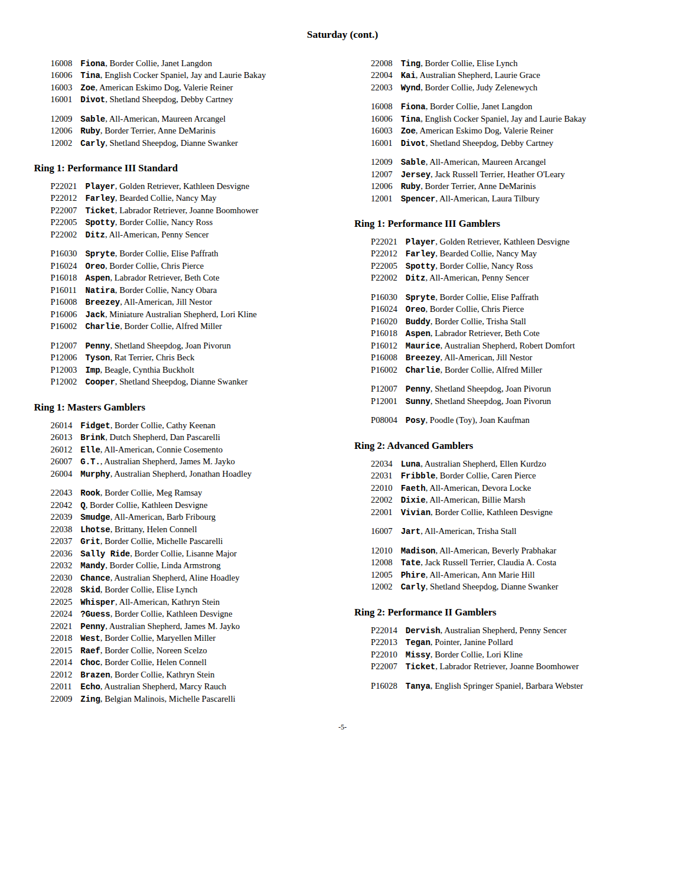Saturday (cont.)
| 16008 | Fiona , Border Collie, Janet Langdon |
| 16006 | Tina , English Cocker Spaniel, Jay and Laurie Bakay |
| 16003 | Zoe , American Eskimo Dog, Valerie Reiner |
| 16001 | Divot , Shetland Sheepdog, Debby Cartney |
| 12009 | Sable , All-American, Maureen Arcangel |
| 12006 | Ruby , Border Terrier, Anne DeMarinis |
| 12002 | Carly , Shetland Sheepdog, Dianne Swanker |
Ring 1: Performance III Standard
| P22021 | Player , Golden Retriever, Kathleen Desvigne |
| P22012 | Farley , Bearded Collie, Nancy May |
| P22007 | Ticket , Labrador Retriever, Joanne Boomhower |
| P22005 | Spotty , Border Collie, Nancy Ross |
| P22002 | Ditz , All-American, Penny Sencer |
| P16030 | Spryte , Border Collie, Elise Paffrath |
| P16024 | Oreo , Border Collie, Chris Pierce |
| P16018 | Aspen , Labrador Retriever, Beth Cote |
| P16011 | Natira , Border Collie, Nancy Obara |
| P16008 | Breezey , All-American, Jill Nestor |
| P16006 | Jack , Miniature Australian Shepherd, Lori Kline |
| P16002 | Charlie , Border Collie, Alfred Miller |
| P12007 | Penny , Shetland Sheepdog, Joan Pivorun |
| P12006 | Tyson , Rat Terrier, Chris Beck |
| P12003 | Imp , Beagle, Cynthia Buckholt |
| P12002 | Cooper , Shetland Sheepdog, Dianne Swanker |
Ring 1: Masters Gamblers
| 26014 | Fidget , Border Collie, Cathy Keenan |
| 26013 | Brink , Dutch Shepherd, Dan Pascarelli |
| 26012 | Elle , All-American, Connie Cosemento |
| 26007 | G.T. , Australian Shepherd, James M. Jayko |
| 26004 | Murphy , Australian Shepherd, Jonathan Hoadley |
| 22043 | Rook , Border Collie, Meg Ramsay |
| 22042 | Q , Border Collie, Kathleen Desvigne |
| 22039 | Smudge , All-American, Barb Fribourg |
| 22038 | Lhotse , Brittany, Helen Connell |
| 22037 | Grit , Border Collie, Michelle Pascarelli |
| 22036 | Sally Ride , Border Collie, Lisanne Major |
| 22032 | Mandy , Border Collie, Linda Armstrong |
| 22030 | Chance , Australian Shepherd, Aline Hoadley |
| 22028 | Skid , Border Collie, Elise Lynch |
| 22025 | Whisper , All-American, Kathryn Stein |
| 22024 | ?Guess , Border Collie, Kathleen Desvigne |
| 22021 | Penny , Australian Shepherd, James M. Jayko |
| 22018 | West , Border Collie, Maryellen Miller |
| 22015 | Raef , Border Collie, Noreen Scelzo |
| 22014 | Choc , Border Collie, Helen Connell |
| 22012 | Brazen , Border Collie, Kathryn Stein |
| 22011 | Echo , Australian Shepherd, Marcy Rauch |
| 22009 | Zing , Belgian Malinois, Michelle Pascarelli |
| 22008 | Ting , Border Collie, Elise Lynch |
| 22004 | Kai , Australian Shepherd, Laurie Grace |
| 22003 | Wynd , Border Collie, Judy Zelenewych |
| 16008 | Fiona , Border Collie, Janet Langdon |
| 16006 | Tina , English Cocker Spaniel, Jay and Laurie Bakay |
| 16003 | Zoe , American Eskimo Dog, Valerie Reiner |
| 16001 | Divot , Shetland Sheepdog, Debby Cartney |
| 12009 | Sable , All-American, Maureen Arcangel |
| 12007 | Jersey , Jack Russell Terrier, Heather O'Leary |
| 12006 | Ruby , Border Terrier, Anne DeMarinis |
| 12001 | Spencer , All-American, Laura Tilbury |
Ring 1: Performance III Gamblers
| P22021 | Player , Golden Retriever, Kathleen Desvigne |
| P22012 | Farley , Bearded Collie, Nancy May |
| P22005 | Spotty , Border Collie, Nancy Ross |
| P22002 | Ditz , All-American, Penny Sencer |
| P16030 | Spryte , Border Collie, Elise Paffrath |
| P16024 | Oreo , Border Collie, Chris Pierce |
| P16020 | Buddy , Border Collie, Trisha Stall |
| P16018 | Aspen , Labrador Retriever, Beth Cote |
| P16012 | Maurice , Australian Shepherd, Robert Domfort |
| P16008 | Breezey , All-American, Jill Nestor |
| P16002 | Charlie , Border Collie, Alfred Miller |
| P12007 | Penny , Shetland Sheepdog, Joan Pivorun |
| P12001 | Sunny , Shetland Sheepdog, Joan Pivorun |
| P08004 | Posy , Poodle (Toy), Joan Kaufman |
Ring 2: Advanced Gamblers
| 22034 | Luna , Australian Shepherd, Ellen Kurdzo |
| 22031 | Fribble , Border Collie, Caren Pierce |
| 22010 | Faeth , All-American, Devora Locke |
| 22002 | Dixie , All-American, Billie Marsh |
| 22001 | Vivian , Border Collie, Kathleen Desvigne |
| 16007 | Jart , All-American, Trisha Stall |
| 12010 | Madison , All-American, Beverly Prabhakar |
| 12008 | Tate , Jack Russell Terrier, Claudia A. Costa |
| 12005 | Phire , All-American, Ann Marie Hill |
| 12002 | Carly , Shetland Sheepdog, Dianne Swanker |
Ring 2: Performance II Gamblers
| P22014 | Dervish , Australian Shepherd, Penny Sencer |
| P22013 | Tegan , Pointer, Janine Pollard |
| P22010 | Missy , Border Collie, Lori Kline |
| P22007 | Ticket , Labrador Retriever, Joanne Boomhower |
| P16028 | Tanya , English Springer Spaniel, Barbara Webster |
-5-